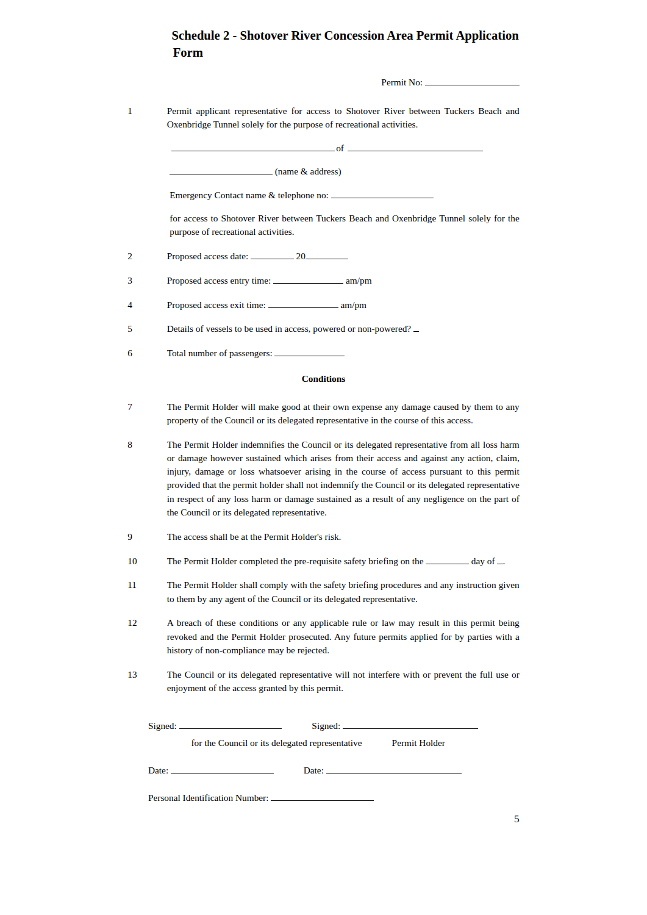Schedule 2 - Shotover River Concession Area Permit Application Form
Permit No:
Permit applicant representative for access to Shotover River between Tuckers Beach and Oxenbridge Tunnel solely for the purpose of recreational activities.
of
(name & address)
Emergency Contact name & telephone no:
for access to Shotover River between Tuckers Beach and Oxenbridge Tunnel solely for the purpose of recreational activities.
Proposed access date: 20
Proposed access entry time: am/pm
Proposed access exit time: am/pm
Details of vessels to be used in access, powered or non-powered?
Total number of passengers:
Conditions
The Permit Holder will make good at their own expense any damage caused by them to any property of the Council or its delegated representative in the course of this access.
The Permit Holder indemnifies the Council or its delegated representative from all loss harm or damage however sustained which arises from their access and against any action, claim, injury, damage or loss whatsoever arising in the course of access pursuant to this permit provided that the permit holder shall not indemnify the Council or its delegated representative in respect of any loss harm or damage sustained as a result of any negligence on the part of the Council or its delegated representative.
The access shall be at the Permit Holder's risk.
The Permit Holder completed the pre-requisite safety briefing on the day of .
The Permit Holder shall comply with the safety briefing procedures and any instruction given to them by any agent of the Council or its delegated representative.
A breach of these conditions or any applicable rule or law may result in this permit being revoked and the Permit Holder prosecuted. Any future permits applied for by parties with a history of non-compliance may be rejected.
The Council or its delegated representative will not interfere with or prevent the full use or enjoyment of the access granted by this permit.
Signed: Signed:
for the Council or its delegated representativePermit Holder
Date: Date:
Personal Identification Number:
5